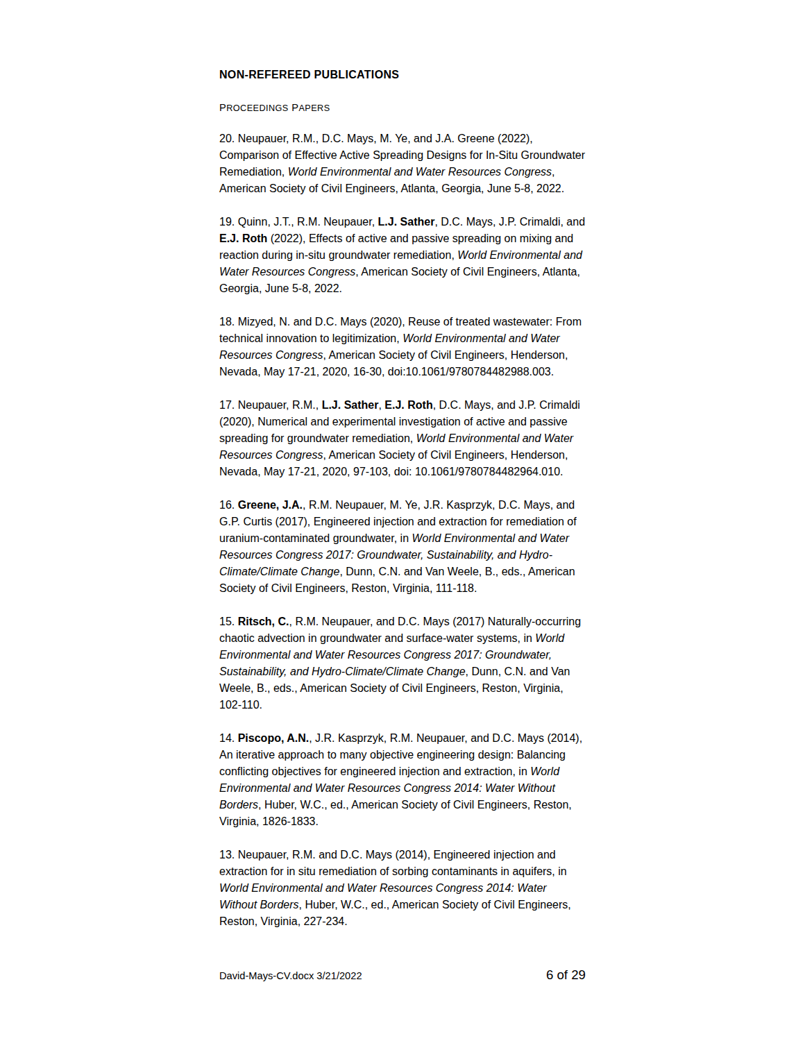NON-REFEREED PUBLICATIONS
PROCEEDINGS PAPERS
20. Neupauer, R.M., D.C. Mays, M. Ye, and J.A. Greene (2022), Comparison of Effective Active Spreading Designs for In-Situ Groundwater Remediation, World Environmental and Water Resources Congress, American Society of Civil Engineers, Atlanta, Georgia, June 5-8, 2022.
19. Quinn, J.T., R.M. Neupauer, L.J. Sather, D.C. Mays, J.P. Crimaldi, and E.J. Roth (2022), Effects of active and passive spreading on mixing and reaction during in-situ groundwater remediation, World Environmental and Water Resources Congress, American Society of Civil Engineers, Atlanta, Georgia, June 5-8, 2022.
18. Mizyed, N. and D.C. Mays (2020), Reuse of treated wastewater: From technical innovation to legitimization, World Environmental and Water Resources Congress, American Society of Civil Engineers, Henderson, Nevada, May 17-21, 2020, 16-30, doi:10.1061/9780784482988.003.
17. Neupauer, R.M., L.J. Sather, E.J. Roth, D.C. Mays, and J.P. Crimaldi (2020), Numerical and experimental investigation of active and passive spreading for groundwater remediation, World Environmental and Water Resources Congress, American Society of Civil Engineers, Henderson, Nevada, May 17-21, 2020, 97-103, doi: 10.1061/9780784482964.010.
16. Greene, J.A., R.M. Neupauer, M. Ye, J.R. Kasprzyk, D.C. Mays, and G.P. Curtis (2017), Engineered injection and extraction for remediation of uranium-contaminated groundwater, in World Environmental and Water Resources Congress 2017: Groundwater, Sustainability, and Hydro-Climate/Climate Change, Dunn, C.N. and Van Weele, B., eds., American Society of Civil Engineers, Reston, Virginia, 111-118.
15. Ritsch, C., R.M. Neupauer, and D.C. Mays (2017) Naturally-occurring chaotic advection in groundwater and surface-water systems, in World Environmental and Water Resources Congress 2017: Groundwater, Sustainability, and Hydro-Climate/Climate Change, Dunn, C.N. and Van Weele, B., eds., American Society of Civil Engineers, Reston, Virginia, 102-110.
14. Piscopo, A.N., J.R. Kasprzyk, R.M. Neupauer, and D.C. Mays (2014), An iterative approach to many objective engineering design: Balancing conflicting objectives for engineered injection and extraction, in World Environmental and Water Resources Congress 2014: Water Without Borders, Huber, W.C., ed., American Society of Civil Engineers, Reston, Virginia, 1826-1833.
13. Neupauer, R.M. and D.C. Mays (2014), Engineered injection and extraction for in situ remediation of sorbing contaminants in aquifers, in World Environmental and Water Resources Congress 2014: Water Without Borders, Huber, W.C., ed., American Society of Civil Engineers, Reston, Virginia, 227-234.
David-Mays-CV.docx 3/21/2022 6 of 29